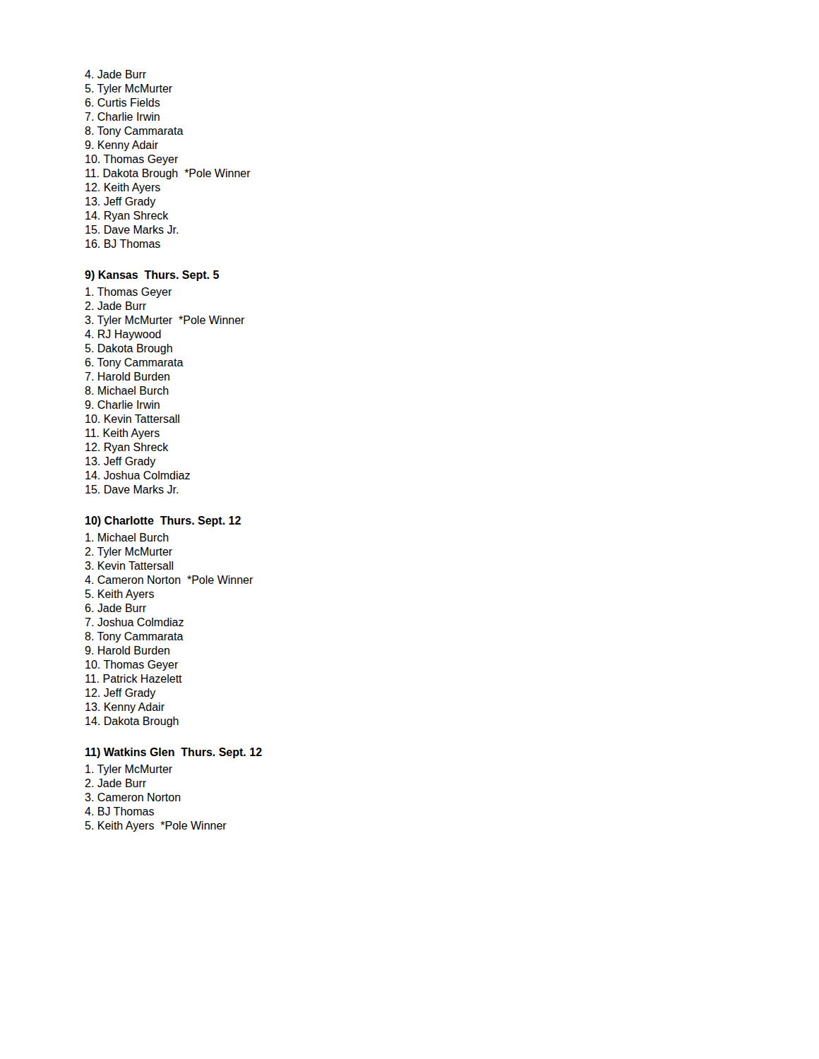4. Jade Burr
5. Tyler McMurter
6. Curtis Fields
7. Charlie Irwin
8. Tony Cammarata
9. Kenny Adair
10. Thomas Geyer
11. Dakota Brough *Pole Winner
12. Keith Ayers
13. Jeff Grady
14. Ryan Shreck
15. Dave Marks Jr.
16. BJ Thomas
9) Kansas Thurs. Sept. 5
1. Thomas Geyer
2. Jade Burr
3. Tyler McMurter *Pole Winner
4. RJ Haywood
5. Dakota Brough
6. Tony Cammarata
7. Harold Burden
8. Michael Burch
9. Charlie Irwin
10. Kevin Tattersall
11. Keith Ayers
12. Ryan Shreck
13. Jeff Grady
14. Joshua Colmdiaz
15. Dave Marks Jr.
10) Charlotte Thurs. Sept. 12
1. Michael Burch
2. Tyler McMurter
3. Kevin Tattersall
4. Cameron Norton *Pole Winner
5. Keith Ayers
6. Jade Burr
7. Joshua Colmdiaz
8. Tony Cammarata
9. Harold Burden
10. Thomas Geyer
11. Patrick Hazelett
12. Jeff Grady
13. Kenny Adair
14. Dakota Brough
11) Watkins Glen Thurs. Sept. 12
1. Tyler McMurter
2. Jade Burr
3. Cameron Norton
4. BJ Thomas
5. Keith Ayers *Pole Winner